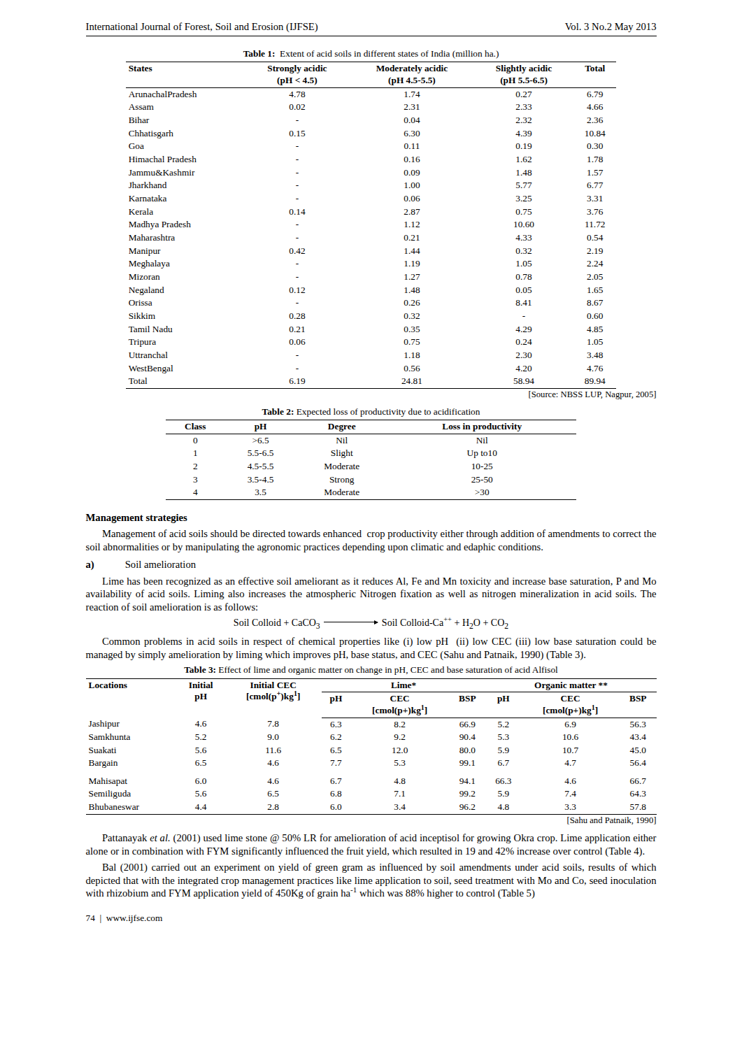International Journal of Forest, Soil and Erosion (IJFSE) Vol. 3 No.2 May 2013
Table 1: Extent of acid soils in different states of India (million ha.)
| States | Strongly acidic (pH < 4.5) | Moderately acidic (pH 4.5-5.5) | Slightly acidic (pH 5.5-6.5) | Total |
| --- | --- | --- | --- | --- |
| ArunachalPradesh | 4.78 | 1.74 | 0.27 | 6.79 |
| Assam | 0.02 | 2.31 | 2.33 | 4.66 |
| Bihar | - | 0.04 | 2.32 | 2.36 |
| Chhatisgarh | 0.15 | 6.30 | 4.39 | 10.84 |
| Goa | - | 0.11 | 0.19 | 0.30 |
| Himachal Pradesh | - | 0.16 | 1.62 | 1.78 |
| Jammu&Kashmir | - | 0.09 | 1.48 | 1.57 |
| Jharkhand | - | 1.00 | 5.77 | 6.77 |
| Karnataka | - | 0.06 | 3.25 | 3.31 |
| Kerala | 0.14 | 2.87 | 0.75 | 3.76 |
| Madhya Pradesh | - | 1.12 | 10.60 | 11.72 |
| Maharashtra | - | 0.21 | 4.33 | 0.54 |
| Manipur | 0.42 | 1.44 | 0.32 | 2.19 |
| Meghalaya | - | 1.19 | 1.05 | 2.24 |
| Mizoran | - | 1.27 | 0.78 | 2.05 |
| Negaland | 0.12 | 1.48 | 0.05 | 1.65 |
| Orissa | - | 0.26 | 8.41 | 8.67 |
| Sikkim | 0.28 | 0.32 | - | 0.60 |
| Tamil Nadu | 0.21 | 0.35 | 4.29 | 4.85 |
| Tripura | 0.06 | 0.75 | 0.24 | 1.05 |
| Uttranchal | - | 1.18 | 2.30 | 3.48 |
| WestBengal | - | 0.56 | 4.20 | 4.76 |
| Total | 6.19 | 24.81 | 58.94 | 89.94 |
[Source: NBSS LUP, Nagpur, 2005]
Table 2: Expected loss of productivity due to acidification
| Class | pH | Degree | Loss in productivity |
| --- | --- | --- | --- |
| 0 | >6.5 | Nil | Nil |
| 1 | 5.5-6.5 | Slight | Up to10 |
| 2 | 4.5-5.5 | Moderate | 10-25 |
| 3 | 3.5-4.5 | Strong | 25-50 |
| 4 | 3.5 | Moderate | >30 |
Management strategies
Management of acid soils should be directed towards enhanced crop productivity either through addition of amendments to correct the soil abnormalities or by manipulating the agronomic practices depending upon climatic and edaphic conditions.
a)   Soil amelioration
Lime has been recognized as an effective soil ameliorant as it reduces Al, Fe and Mn toxicity and increase base saturation, P and Mo availability of acid soils. Liming also increases the atmospheric Nitrogen fixation as well as nitrogen mineralization in acid soils. The reaction of soil amelioration is as follows:
Soil Colloid + CaCO3 Soil Colloid-Ca++ + H2O + CO2
Common problems in acid soils in respect of chemical properties like (i) low pH (ii) low CEC (iii) low base saturation could be managed by simply amelioration by liming which improves pH, base status, and CEC (Sahu and Patnaik, 1990) (Table 3).
Table 3: Effect of lime and organic matter on change in pH, CEC and base saturation of acid Alfisol
| Locations | Initial pH | Initial CEC [cmol(p + )kg 1 ] | Lime* | Organic matter ** |
| --- | --- | --- | --- | --- |
| pH | CEC [cmol(p+)kg 1 ] | BSP | pH | CEC [cmol(p+)kg 1 ] | BSP |
| Jashipur | 4.6 | 7.8 | 6.3 | 8.2 | 66.9 | 5.2 | 6.9 | 56.3 |
| Samkhunta | 5.2 | 9.0 | 6.2 | 9.2 | 90.4 | 5.3 | 10.6 | 43.4 |
| Suakati | 5.6 | 11.6 | 6.5 | 12.0 | 80.0 | 5.9 | 10.7 | 45.0 |
| Bargain | 6.5 | 4.6 | 7.7 | 5.3 | 99.1 | 6.7 | 4.7 | 56.4 |
| Mahisapat | 6.0 | 4.6 | 6.7 | 4.8 | 94.1 | 66.3 | 4.6 | 66.7 |
| Semiliguda | 5.6 | 6.5 | 6.8 | 7.1 | 99.2 | 5.9 | 7.4 | 64.3 |
| Bhubaneswar | 4.4 | 2.8 | 6.0 | 3.4 | 96.2 | 4.8 | 3.3 | 57.8 |
[Sahu and Patnaik, 1990]
Pattanayak et al. (2001) used lime stone @ 50% LR for amelioration of acid inceptisol for growing Okra crop. Lime application either alone or in combination with FYM significantly influenced the fruit yield, which resulted in 19 and 42% increase over control (Table 4).
Bal (2001) carried out an experiment on yield of green gram as influenced by soil amendments under acid soils, results of which depicted that with the integrated crop management practices like lime application to soil, seed treatment with Mo and Co, seed inoculation with rhizobium and FYM application yield of 450Kg of grain ha-1 which was 88% higher to control (Table 5)
74 | www.ijfse.com